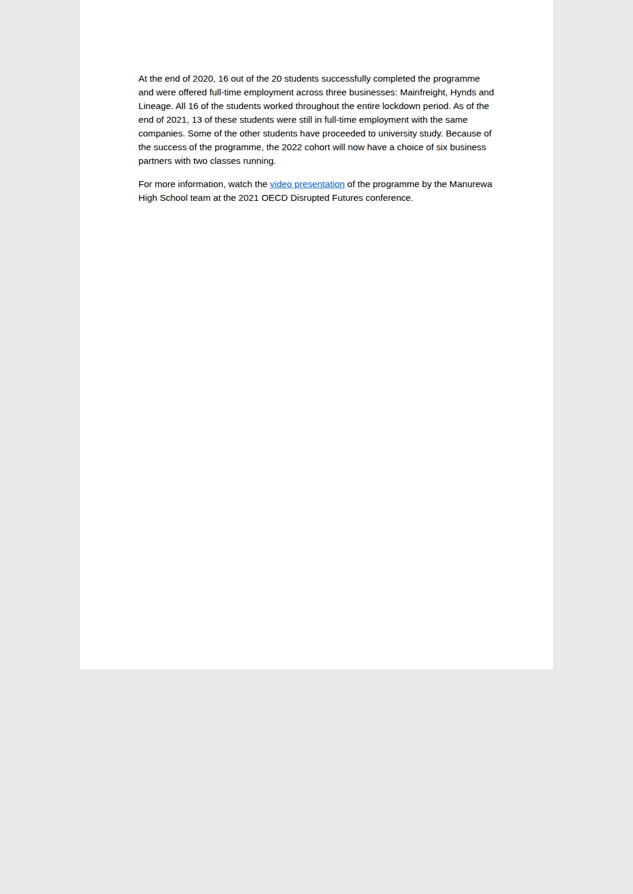At the end of 2020, 16 out of the 20 students successfully completed the programme and were offered full-time employment across three businesses: Mainfreight, Hynds and Lineage. All 16 of the students worked throughout the entire lockdown period. As of the end of 2021, 13 of these students were still in full-time employment with the same companies. Some of the other students have proceeded to university study. Because of the success of the programme, the 2022 cohort will now have a choice of six business partners with two classes running.
For more information, watch the video presentation of the programme by the Manurewa High School team at the 2021 OECD Disrupted Futures conference.